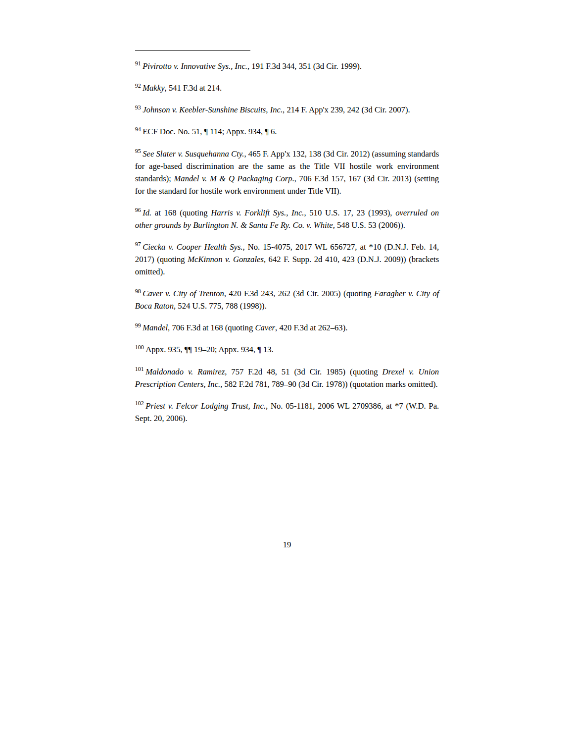91Pivirotto v. Innovative Sys., Inc., 191 F.3d 344, 351 (3d Cir. 1999).
92Makky, 541 F.3d at 214.
93Johnson v. Keebler-Sunshine Biscuits, Inc., 214 F. App'x 239, 242 (3d Cir. 2007).
94ECF Doc. No. 51, ¶ 114; Appx. 934, ¶ 6.
95See Slater v. Susquehanna Cty., 465 F. App'x 132, 138 (3d Cir. 2012) (assuming standards for age-based discrimination are the same as the Title VII hostile work environment standards); Mandel v. M & Q Packaging Corp., 706 F.3d 157, 167 (3d Cir. 2013) (setting for the standard for hostile work environment under Title VII).
96Id. at 168 (quoting Harris v. Forklift Sys., Inc., 510 U.S. 17, 23 (1993), overruled on other grounds by Burlington N. & Santa Fe Ry. Co. v. White, 548 U.S. 53 (2006)).
97Ciecka v. Cooper Health Sys., No. 15-4075, 2017 WL 656727, at *10 (D.N.J. Feb. 14, 2017) (quoting McKinnon v. Gonzales, 642 F. Supp. 2d 410, 423 (D.N.J. 2009)) (brackets omitted).
98Caver v. City of Trenton, 420 F.3d 243, 262 (3d Cir. 2005) (quoting Faragher v. City of Boca Raton, 524 U.S. 775, 788 (1998)).
99Mandel, 706 F.3d at 168 (quoting Caver, 420 F.3d at 262–63).
100Appx. 935, ¶¶ 19–20; Appx. 934, ¶ 13.
101Maldonado v. Ramirez, 757 F.2d 48, 51 (3d Cir. 1985) (quoting Drexel v. Union Prescription Centers, Inc., 582 F.2d 781, 789–90 (3d Cir. 1978)) (quotation marks omitted).
102Priest v. Felcor Lodging Trust, Inc., No. 05-1181, 2006 WL 2709386, at *7 (W.D. Pa. Sept. 20, 2006).
19